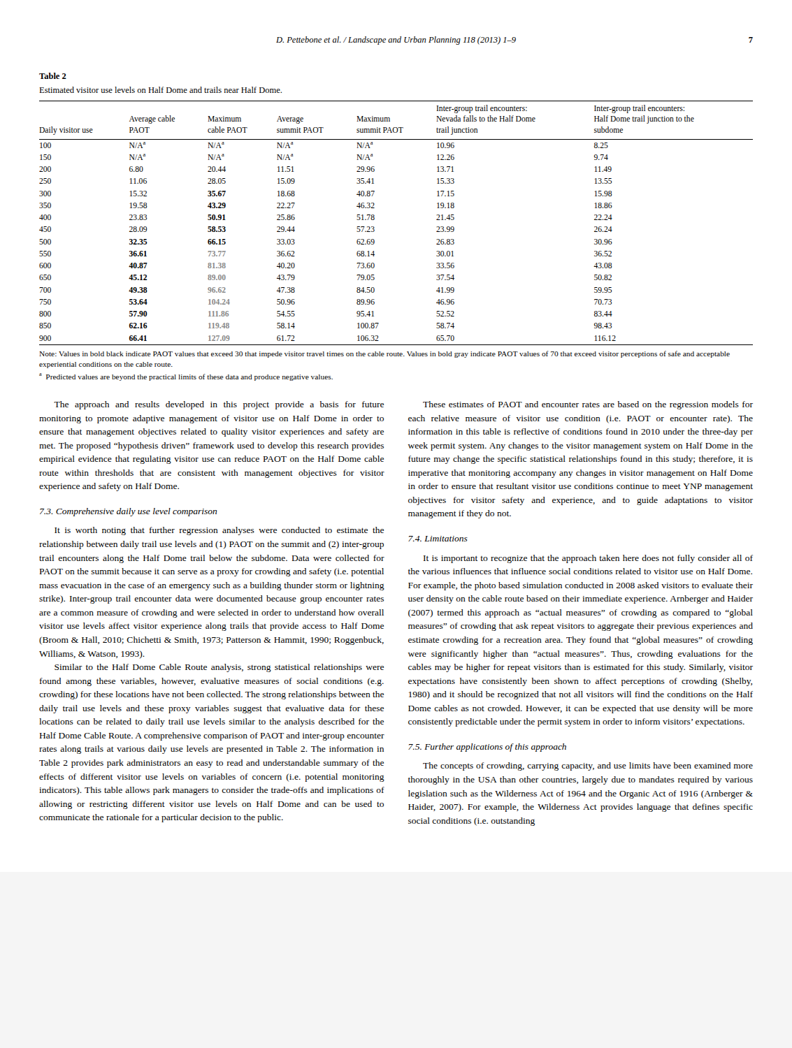D. Pettebone et al. / Landscape and Urban Planning 118 (2013) 1–9 7
Table 2
Estimated visitor use levels on Half Dome and trails near Half Dome.
| Daily visitor use | Average cable PAOT | Maximum cable PAOT | Average summit PAOT | Maximum summit PAOT | Inter-group trail encounters: Nevada falls to the Half Dome trail junction | Inter-group trail encounters: Half Dome trail junction to the subdome |
| --- | --- | --- | --- | --- | --- | --- |
| 100 | N/A a | N/A a | N/A a | N/A a | 10.96 | 8.25 |
| 150 | N/A a | N/A a | N/A a | N/A a | 12.26 | 9.74 |
| 200 | 6.80 | 20.44 | 11.51 | 29.96 | 13.71 | 11.49 |
| 250 | 11.06 | 28.05 | 15.09 | 35.41 | 15.33 | 13.55 |
| 300 | 15.32 | 35.67 | 18.68 | 40.87 | 17.15 | 15.98 |
| 350 | 19.58 | 43.29 | 22.27 | 46.32 | 19.18 | 18.86 |
| 400 | 23.83 | 50.91 | 25.86 | 51.78 | 21.45 | 22.24 |
| 450 | 28.09 | 58.53 | 29.44 | 57.23 | 23.99 | 26.24 |
| 500 | 32.35 | 66.15 | 33.03 | 62.69 | 26.83 | 30.96 |
| 550 | 36.61 | 73.77 | 36.62 | 68.14 | 30.01 | 36.52 |
| 600 | 40.87 | 81.38 | 40.20 | 73.60 | 33.56 | 43.08 |
| 650 | 45.12 | 89.00 | 43.79 | 79.05 | 37.54 | 50.82 |
| 700 | 49.38 | 96.62 | 47.38 | 84.50 | 41.99 | 59.95 |
| 750 | 53.64 | 104.24 | 50.96 | 89.96 | 46.96 | 70.73 |
| 800 | 57.90 | 111.86 | 54.55 | 95.41 | 52.52 | 83.44 |
| 850 | 62.16 | 119.48 | 58.14 | 100.87 | 58.74 | 98.43 |
| 900 | 66.41 | 127.09 | 61.72 | 106.32 | 65.70 | 116.12 |
Note: Values in bold black indicate PAOT values that exceed 30 that impede visitor travel times on the cable route. Values in bold gray indicate PAOT values of 70 that exceed visitor perceptions of safe and acceptable experiential conditions on the cable route.
a Predicted values are beyond the practical limits of these data and produce negative values.
The approach and results developed in this project provide a basis for future monitoring to promote adaptive management of visitor use on Half Dome in order to ensure that management objectives related to quality visitor experiences and safety are met. The proposed “hypothesis driven” framework used to develop this research provides empirical evidence that regulating visitor use can reduce PAOT on the Half Dome cable route within thresholds that are consistent with management objectives for visitor experience and safety on Half Dome.
7.3. Comprehensive daily use level comparison
It is worth noting that further regression analyses were conducted to estimate the relationship between daily trail use levels and (1) PAOT on the summit and (2) inter-group trail encounters along the Half Dome trail below the subdome. Data were collected for PAOT on the summit because it can serve as a proxy for crowding and safety (i.e. potential mass evacuation in the case of an emergency such as a building thunder storm or lightning strike). Inter-group trail encounter data were documented because group encounter rates are a common measure of crowding and were selected in order to understand how overall visitor use levels affect visitor experience along trails that provide access to Half Dome (Broom & Hall, 2010; Chichetti & Smith, 1973; Patterson & Hammit, 1990; Roggenbuck, Williams, & Watson, 1993).
Similar to the Half Dome Cable Route analysis, strong statistical relationships were found among these variables, however, evaluative measures of social conditions (e.g. crowding) for these locations have not been collected. The strong relationships between the daily trail use levels and these proxy variables suggest that evaluative data for these locations can be related to daily trail use levels similar to the analysis described for the Half Dome Cable Route. A comprehensive comparison of PAOT and inter-group encounter rates along trails at various daily use levels are presented in Table 2. The information in Table 2 provides park administrators an easy to read and understandable summary of the effects of different visitor use levels on variables of concern (i.e. potential monitoring indicators). This table allows park managers to consider the trade-offs and implications of allowing or restricting different visitor use levels on Half Dome and can be used to communicate the rationale for a particular decision to the public.
These estimates of PAOT and encounter rates are based on the regression models for each relative measure of visitor use condition (i.e. PAOT or encounter rate). The information in this table is reflective of conditions found in 2010 under the three-day per week permit system. Any changes to the visitor management system on Half Dome in the future may change the specific statistical relationships found in this study; therefore, it is imperative that monitoring accompany any changes in visitor management on Half Dome in order to ensure that resultant visitor use conditions continue to meet YNP management objectives for visitor safety and experience, and to guide adaptations to visitor management if they do not.
7.4. Limitations
It is important to recognize that the approach taken here does not fully consider all of the various influences that influence social conditions related to visitor use on Half Dome. For example, the photo based simulation conducted in 2008 asked visitors to evaluate their user density on the cable route based on their immediate experience. Arnberger and Haider (2007) termed this approach as “actual measures” of crowding as compared to “global measures” of crowding that ask repeat visitors to aggregate their previous experiences and estimate crowding for a recreation area. They found that “global measures” of crowding were significantly higher than “actual measures”. Thus, crowding evaluations for the cables may be higher for repeat visitors than is estimated for this study. Similarly, visitor expectations have consistently been shown to affect perceptions of crowding (Shelby, 1980) and it should be recognized that not all visitors will find the conditions on the Half Dome cables as not crowded. However, it can be expected that use density will be more consistently predictable under the permit system in order to inform visitors’ expectations.
7.5. Further applications of this approach
The concepts of crowding, carrying capacity, and use limits have been examined more thoroughly in the USA than other countries, largely due to mandates required by various legislation such as the Wilderness Act of 1964 and the Organic Act of 1916 (Arnberger & Haider, 2007). For example, the Wilderness Act provides language that defines specific social conditions (i.e. outstanding